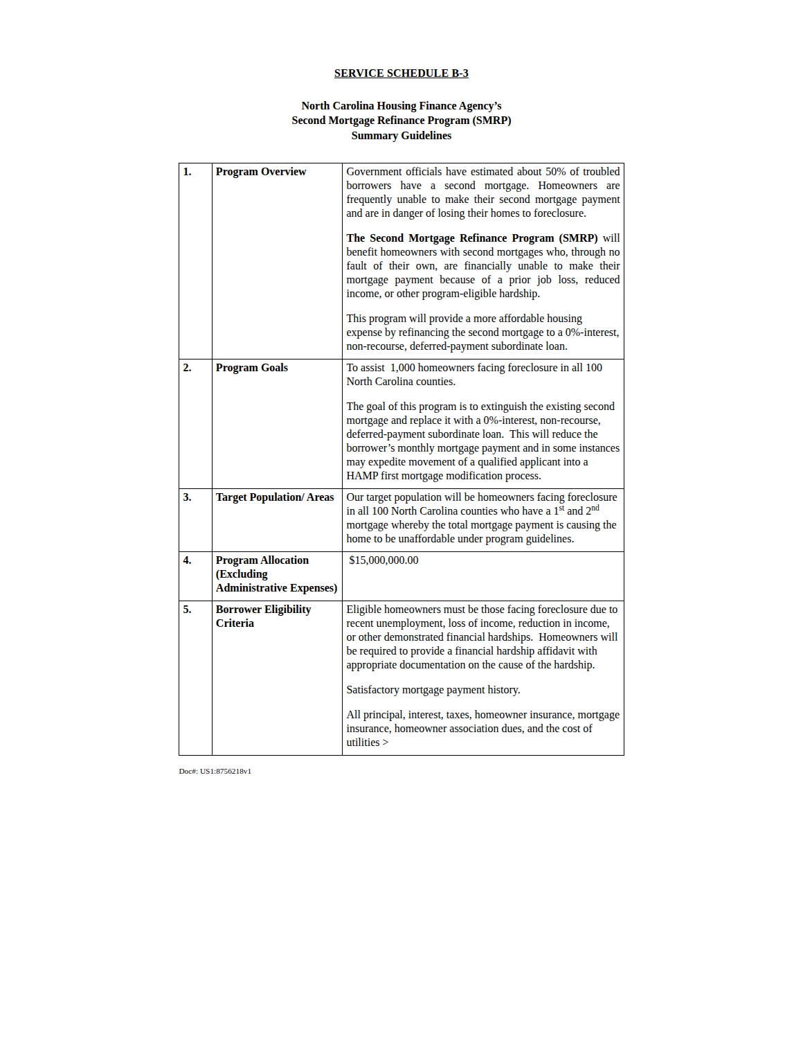SERVICE SCHEDULE B-3
North Carolina Housing Finance Agency’s Second Mortgage Refinance Program (SMRP) Summary Guidelines
| 1. | Program Overview | Government officials have estimated about 50% of troubled borrowers have a second mortgage. Homeowners are frequently unable to make their second mortgage payment and are in danger of losing their homes to foreclosure. The Second Mortgage Refinance Program (SMRP) will benefit homeowners with second mortgages who, through no fault of their own, are financially unable to make their mortgage payment because of a prior job loss, reduced income, or other program-eligible hardship. This program will provide a more affordable housing expense by refinancing the second mortgage to a 0%-interest, non-recourse, deferred-payment subordinate loan. |
| 2. | Program Goals | To assist 1,000 homeowners facing foreclosure in all 100 North Carolina counties. The goal of this program is to extinguish the existing second mortgage and replace it with a 0%-interest, non-recourse, deferred-payment subordinate loan. This will reduce the borrower’s monthly mortgage payment and in some instances may expedite movement of a qualified applicant into a HAMP first mortgage modification process. |
| 3. | Target Population/ Areas | Our target population will be homeowners facing foreclosure in all 100 North Carolina counties who have a 1 st and 2 nd mortgage whereby the total mortgage payment is causing the home to be unaffordable under program guidelines. |
| 4. | Program Allocation (Excluding Administrative Expenses) | $15,000,000.00 |
| 5. | Borrower Eligibility Criteria | Eligible homeowners must be those facing foreclosure due to recent unemployment, loss of income, reduction in income, or other demonstrated financial hardships. Homeowners will be required to provide a financial hardship affidavit with appropriate documentation on the cause of the hardship. Satisfactory mortgage payment history. All principal, interest, taxes, homeowner insurance, mortgage insurance, homeowner association dues, and the cost of utilities > |
Doc#: US1:8756218v1